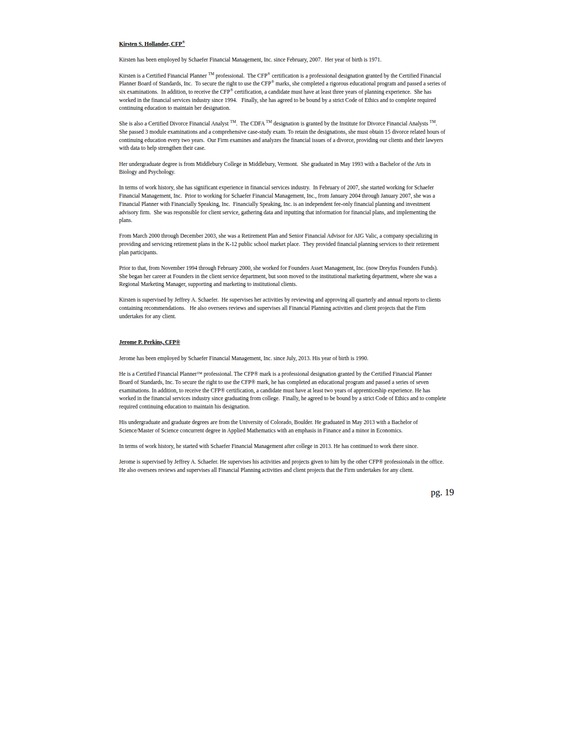Kirsten S. Hollander, CFP®
Kirsten has been employed by Schaefer Financial Management, Inc. since February, 2007. Her year of birth is 1971.
Kirsten is a Certified Financial Planner TM professional. The CFP® certification is a professional designation granted by the Certified Financial Planner Board of Standards, Inc. To secure the right to use the CFP® marks, she completed a rigorous educational program and passed a series of six examinations. In addition, to receive the CFP® certification, a candidate must have at least three years of planning experience. She has worked in the financial services industry since 1994. Finally, she has agreed to be bound by a strict Code of Ethics and to complete required continuing education to maintain her designation.
She is also a Certified Divorce Financial Analyst TM. The CDFA TM designation is granted by the Institute for Divorce Financial Analysts TM. She passed 3 module examinations and a comprehensive case-study exam. To retain the designations, she must obtain 15 divorce related hours of continuing education every two years. Our Firm examines and analyzes the financial issues of a divorce, providing our clients and their lawyers with data to help strengthen their case.
Her undergraduate degree is from Middlebury College in Middlebury, Vermont. She graduated in May 1993 with a Bachelor of the Arts in Biology and Psychology.
In terms of work history, she has significant experience in financial services industry. In February of 2007, she started working for Schaefer Financial Management, Inc. Prior to working for Schaefer Financial Management, Inc., from January 2004 through January 2007, she was a Financial Planner with Financially Speaking, Inc. Financially Speaking, Inc. is an independent fee-only financial planning and investment advisory firm. She was responsible for client service, gathering data and inputting that information for financial plans, and implementing the plans.
From March 2000 through December 2003, she was a Retirement Plan and Senior Financial Advisor for AIG Valic, a company specializing in providing and servicing retirement plans in the K-12 public school market place. They provided financial planning services to their retirement plan participants.
Prior to that, from November 1994 through February 2000, she worked for Founders Asset Management, Inc. (now Dreyfus Founders Funds). She began her career at Founders in the client service department, but soon moved to the institutional marketing department, where she was a Regional Marketing Manager, supporting and marketing to institutional clients.
Kirsten is supervised by Jeffrey A. Schaefer. He supervises her activities by reviewing and approving all quarterly and annual reports to clients containing recommendations. He also oversees reviews and supervises all Financial Planning activities and client projects that the Firm undertakes for any client.
Jerome P. Perkins, CFP®
Jerome has been employed by Schaefer Financial Management, Inc. since July, 2013. His year of birth is 1990.
He is a Certified Financial Planner™ professional. The CFP® mark is a professional designation granted by the Certified Financial Planner Board of Standards, Inc. To secure the right to use the CFP® mark, he has completed an educational program and passed a series of seven examinations. In addition, to receive the CFP® certification, a candidate must have at least two years of apprenticeship experience. He has worked in the financial services industry since graduating from college. Finally, he agreed to be bound by a strict Code of Ethics and to complete required continuing education to maintain his designation.
His undergraduate and graduate degrees are from the University of Colorado, Boulder. He graduated in May 2013 with a Bachelor of Science/Master of Science concurrent degree in Applied Mathematics with an emphasis in Finance and a minor in Economics.
In terms of work history, he started with Schaefer Financial Management after college in 2013. He has continued to work there since.
Jerome is supervised by Jeffrey A. Schaefer. He supervises his activities and projects given to him by the other CFP® professionals in the office. He also oversees reviews and supervises all Financial Planning activities and client projects that the Firm undertakes for any client.
pg. 19